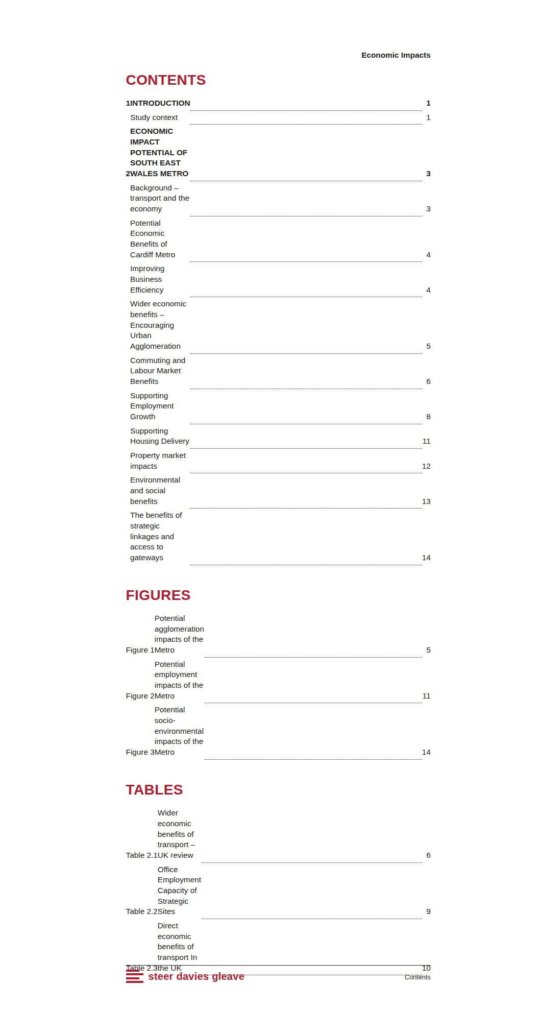Economic Impacts
CONTENTS
| 1 | INTRODUCTION | | 1 |
| | Study context | | 1 |
| 2 | ECONOMIC IMPACT POTENTIAL OF SOUTH EAST WALES METRO | | 3 |
| | Background – transport and the economy | | 3 |
| | Potential Economic Benefits of Cardiff Metro | | 4 |
| | Improving Business Efficiency | | 4 |
| | Wider economic benefits – Encouraging Urban Agglomeration | | 5 |
| | Commuting and Labour Market Benefits | | 6 |
| | Supporting Employment Growth | | 8 |
| | Supporting Housing Delivery | | 11 |
| | Property market impacts | | 12 |
| | Environmental and social benefits | | 13 |
| | The benefits of strategic linkages and access to gateways | | 14 |
FIGURES
| Figure 1 | Potential agglomeration impacts of the Metro | | 5 |
| Figure 2 | Potential employment impacts of the Metro | | 11 |
| Figure 3 | Potential socio-environmental impacts of the Metro | | 14 |
TABLES
| Table 2.1 | Wider economic benefits of transport – UK review | | 6 |
| Table 2.2 | Office Employment Capacity of Strategic Sites | | 9 |
| Table 2.3 | Direct economic benefits of transport In the UK | | 10 |
steer davies gleave
Contents